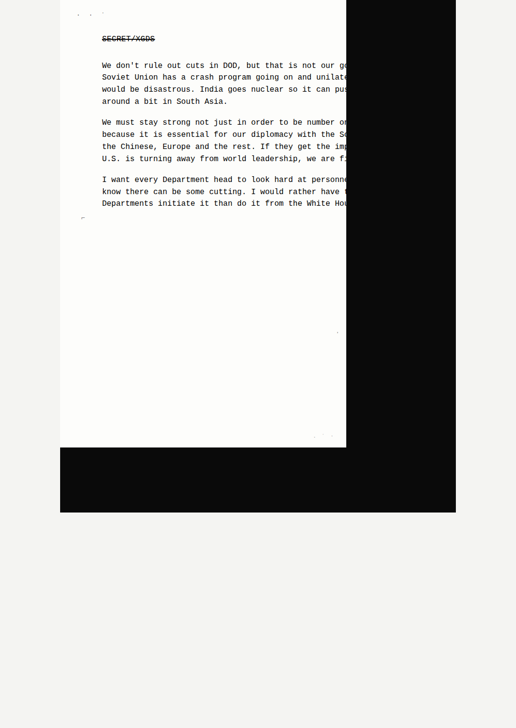· · ˙
SECRET/XGDS
-4-
We don't rule out cuts in DOD, but that is not our goal. The Soviet Union has a crash program going on and unilateral cuts would be disastrous. India goes nuclear so it can push its weight around a bit in South Asia.
We must stay strong not just in order to be number one, but because it is essential for our diplomacy with the Soviet Union, the Chinese, Europe and the rest. If they get the impression the U.S. is turning away from world leadership, we are finished.
I want every Department head to look hard at personnel. We all know there can be some cutting. I would rather have the Departments initiate it than do it from the White House.
⌐
ʼ
SECRET/XGDS
· ˙ ·